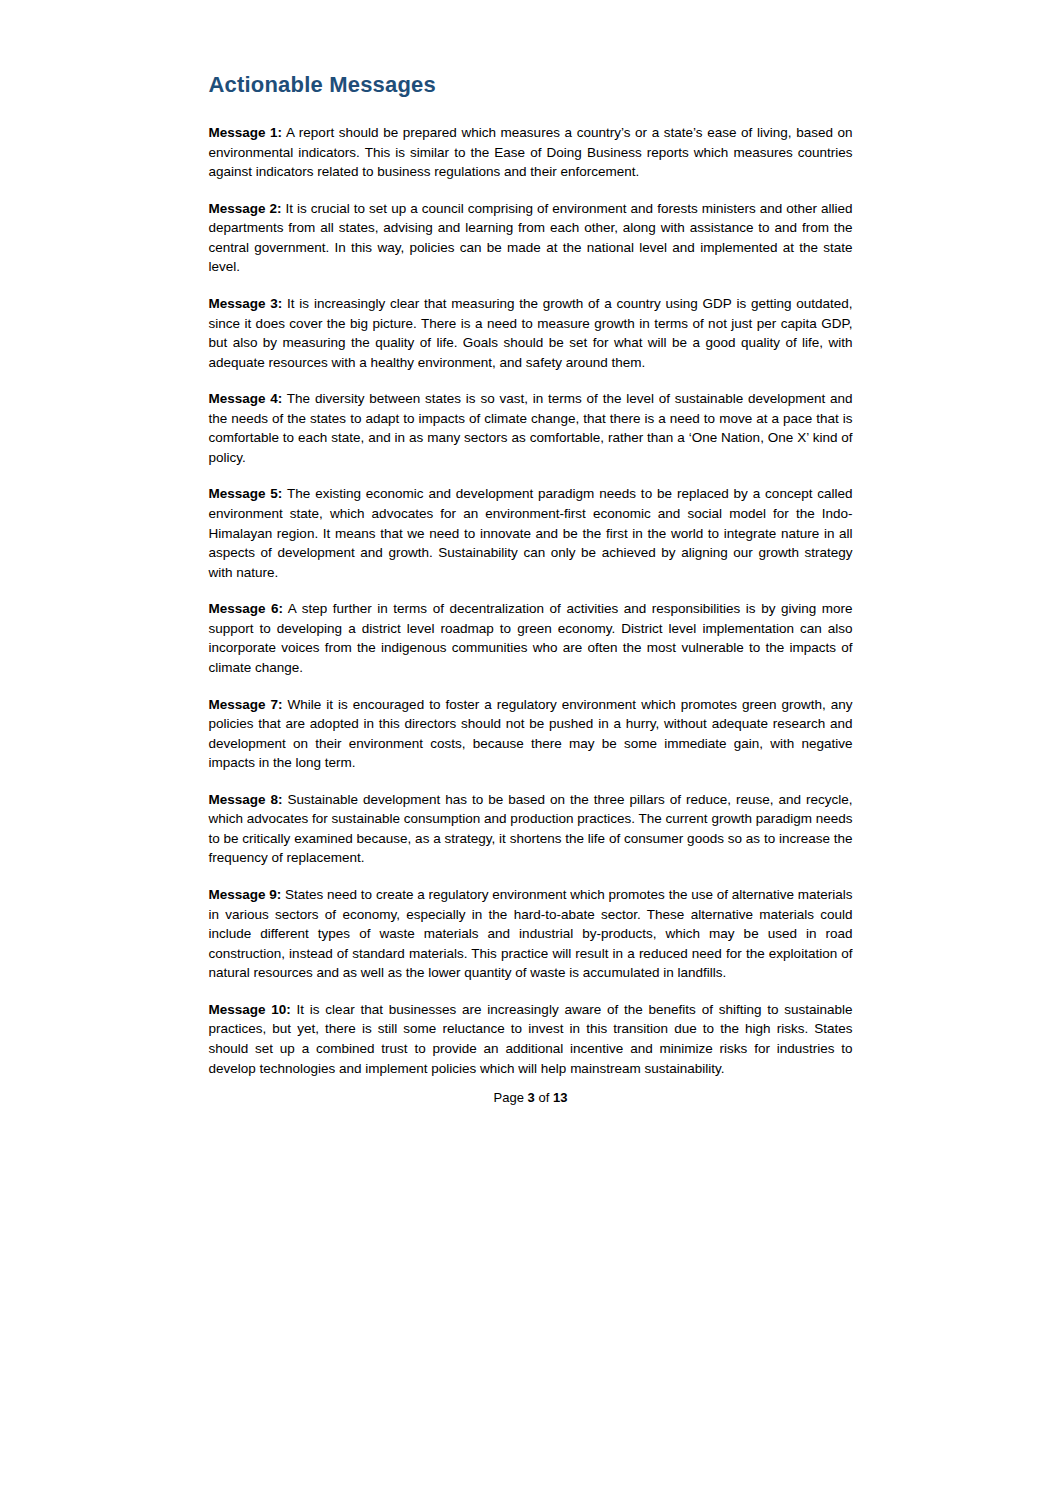Actionable Messages
Message 1: A report should be prepared which measures a country’s or a state’s ease of living, based on environmental indicators. This is similar to the Ease of Doing Business reports which measures countries against indicators related to business regulations and their enforcement.
Message 2: It is crucial to set up a council comprising of environment and forests ministers and other allied departments from all states, advising and learning from each other, along with assistance to and from the central government. In this way, policies can be made at the national level and implemented at the state level.
Message 3: It is increasingly clear that measuring the growth of a country using GDP is getting outdated, since it does cover the big picture. There is a need to measure growth in terms of not just per capita GDP, but also by measuring the quality of life. Goals should be set for what will be a good quality of life, with adequate resources with a healthy environment, and safety around them.
Message 4: The diversity between states is so vast, in terms of the level of sustainable development and the needs of the states to adapt to impacts of climate change, that there is a need to move at a pace that is comfortable to each state, and in as many sectors as comfortable, rather than a ‘One Nation, One X’ kind of policy.
Message 5: The existing economic and development paradigm needs to be replaced by a concept called environment state, which advocates for an environment-first economic and social model for the Indo-Himalayan region. It means that we need to innovate and be the first in the world to integrate nature in all aspects of development and growth. Sustainability can only be achieved by aligning our growth strategy with nature.
Message 6: A step further in terms of decentralization of activities and responsibilities is by giving more support to developing a district level roadmap to green economy. District level implementation can also incorporate voices from the indigenous communities who are often the most vulnerable to the impacts of climate change.
Message 7: While it is encouraged to foster a regulatory environment which promotes green growth, any policies that are adopted in this directors should not be pushed in a hurry, without adequate research and development on their environment costs, because there may be some immediate gain, with negative impacts in the long term.
Message 8: Sustainable development has to be based on the three pillars of reduce, reuse, and recycle, which advocates for sustainable consumption and production practices. The current growth paradigm needs to be critically examined because, as a strategy, it shortens the life of consumer goods so as to increase the frequency of replacement.
Message 9: States need to create a regulatory environment which promotes the use of alternative materials in various sectors of economy, especially in the hard-to-abate sector. These alternative materials could include different types of waste materials and industrial by-products, which may be used in road construction, instead of standard materials. This practice will result in a reduced need for the exploitation of natural resources and as well as the lower quantity of waste is accumulated in landfills.
Message 10: It is clear that businesses are increasingly aware of the benefits of shifting to sustainable practices, but yet, there is still some reluctance to invest in this transition due to the high risks. States should set up a combined trust to provide an additional incentive and minimize risks for industries to develop technologies and implement policies which will help mainstream sustainability.
Page 3 of 13